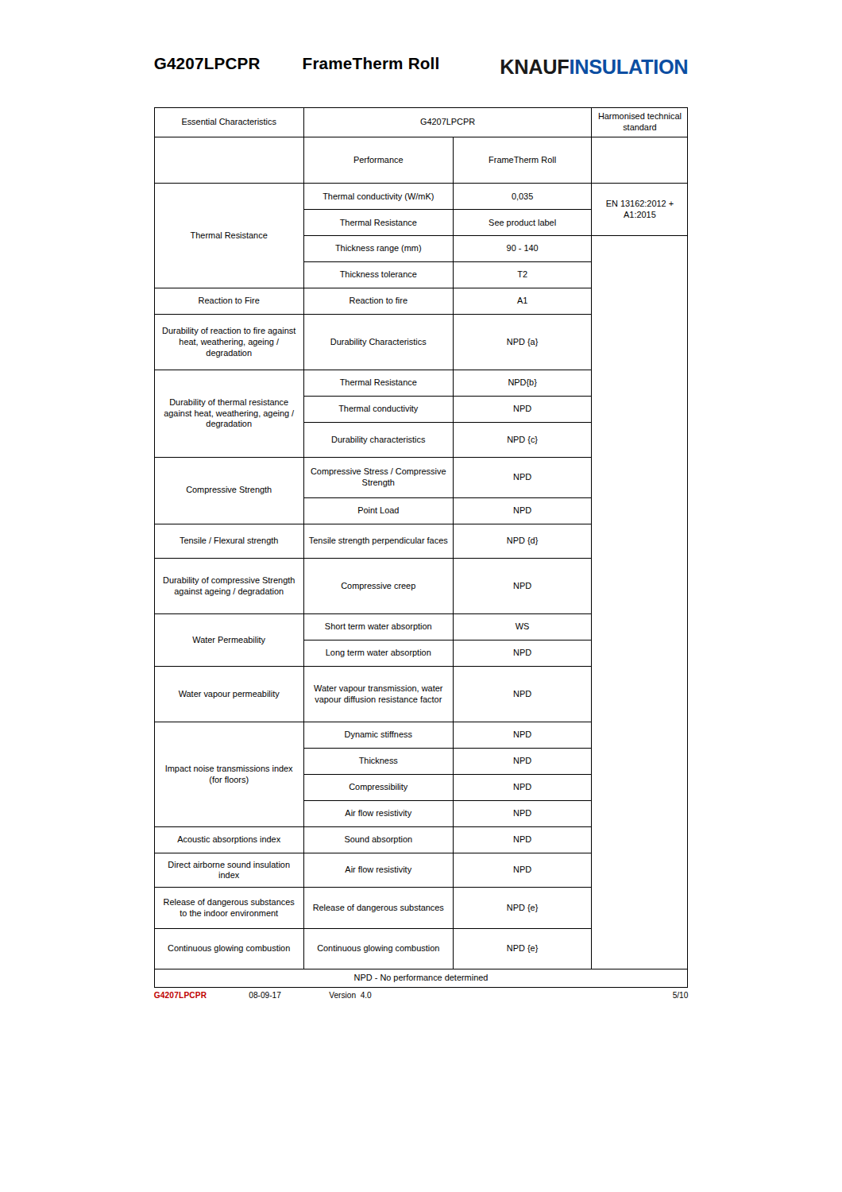G4207LPCPR FrameTherm Roll
KNAUF INSULATION
| Essential Characteristics | G4207LPCPR | Harmonised technical standard |
| | Performance | FrameTherm Roll | |
| Thermal Resistance | Thermal conductivity (W/mK) | 0,035 | EN 13162:2012 + A1:2015 |
| Thermal Resistance | See product label |
| Thickness range (mm) | 90 - 140 | |
| Thickness tolerance | T2 |
| Reaction to Fire | Reaction to fire | A1 |
| Durability of reaction to fire against heat, weathering, ageing / degradation | Durability Characteristics | NPD {a} |
| Durability of thermal resistance against heat, weathering, ageing / degradation | Thermal Resistance | NPD{b} |
| Thermal conductivity | NPD |
| Durability characteristics | NPD {c} |
| Compressive Strength | Compressive Stress / Compressive Strength | NPD |
| Point Load | NPD |
| Tensile / Flexural strength | Tensile strength perpendicular faces | NPD {d} |
| Durability of compressive Strength against ageing / degradation | Compressive creep | NPD |
| Water Permeability | Short term water absorption | WS |
| Long term water absorption | NPD |
| Water vapour permeability | Water vapour transmission, water vapour diffusion resistance factor | NPD |
| Impact noise transmissions index (for floors) | Dynamic stiffness | NPD |
| Thickness | NPD |
| Compressibility | NPD |
| Air flow resistivity | NPD |
| Acoustic absorptions index | Sound absorption | NPD |
| Direct airborne sound insulation index | Air flow resistivity | NPD |
| Release of dangerous substances to the indoor environment | Release of dangerous substances | NPD {e} |
| Continuous glowing combustion | Continuous glowing combustion | NPD {e} |
| NPD - No performance determined |
G4207LPCPR 08-09-17 Version 4.0 5/10